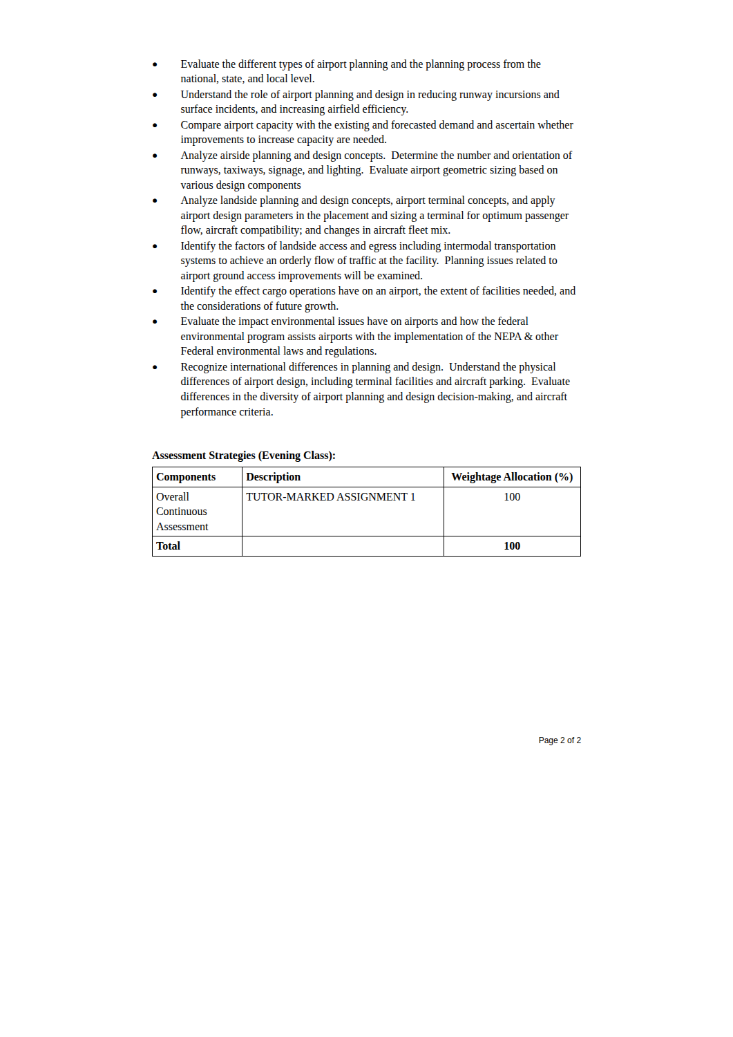Evaluate the different types of airport planning and the planning process from the national, state, and local level.
Understand the role of airport planning and design in reducing runway incursions and surface incidents, and increasing airfield efficiency.
Compare airport capacity with the existing and forecasted demand and ascertain whether improvements to increase capacity are needed.
Analyze airside planning and design concepts. Determine the number and orientation of runways, taxiways, signage, and lighting. Evaluate airport geometric sizing based on various design components
Analyze landside planning and design concepts, airport terminal concepts, and apply airport design parameters in the placement and sizing a terminal for optimum passenger flow, aircraft compatibility; and changes in aircraft fleet mix.
Identify the factors of landside access and egress including intermodal transportation systems to achieve an orderly flow of traffic at the facility. Planning issues related to airport ground access improvements will be examined.
Identify the effect cargo operations have on an airport, the extent of facilities needed, and the considerations of future growth.
Evaluate the impact environmental issues have on airports and how the federal environmental program assists airports with the implementation of the NEPA & other Federal environmental laws and regulations.
Recognize international differences in planning and design. Understand the physical differences of airport design, including terminal facilities and aircraft parking. Evaluate differences in the diversity of airport planning and design decision-making, and aircraft performance criteria.
Assessment Strategies (Evening Class):
| Components | Description | Weightage Allocation (%) |
| --- | --- | --- |
| Overall Continuous Assessment | TUTOR-MARKED ASSIGNMENT 1 | 100 |
| Total | | 100 |
Page 2 of 2